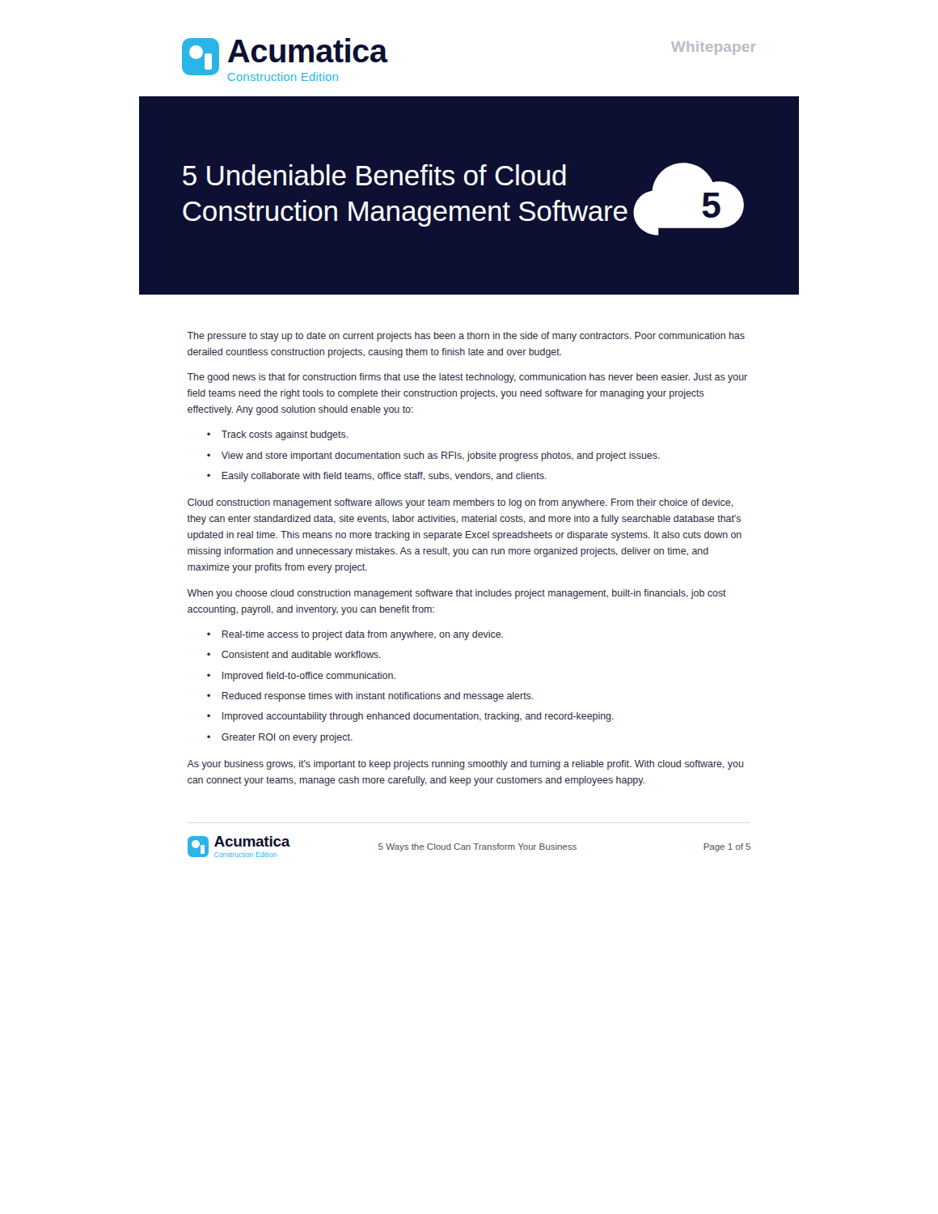Acumatica
Construction Edition
Whitepaper
5 Undeniable Benefits of Cloud Construction Management Software
Cloud with number 5 5
The pressure to stay up to date on current projects has been a thorn in the side of many contractors. Poor communication has derailed countless construction projects, causing them to finish late and over budget.
The good news is that for construction firms that use the latest technology, communication has never been easier. Just as your field teams need the right tools to complete their construction projects, you need software for managing your projects effectively. Any good solution should enable you to:
Track costs against budgets.
View and store important documentation such as RFIs, jobsite progress photos, and project issues.
Easily collaborate with field teams, office staff, subs, vendors, and clients.
Cloud construction management software allows your team members to log on from anywhere. From their choice of device, they can enter standardized data, site events, labor activities, material costs, and more into a fully searchable database that's updated in real time. This means no more tracking in separate Excel spreadsheets or disparate systems. It also cuts down on missing information and unnecessary mistakes. As a result, you can run more organized projects, deliver on time, and maximize your profits from every project.
When you choose cloud construction management software that includes project management, built-in financials, job cost accounting, payroll, and inventory, you can benefit from:
Real-time access to project data from anywhere, on any device.
Consistent and auditable workflows.
Improved field-to-office communication.
Reduced response times with instant notifications and message alerts.
Improved accountability through enhanced documentation, tracking, and record-keeping.
Greater ROI on every project.
As your business grows, it's important to keep projects running smoothly and turning a reliable profit. With cloud software, you can connect your teams, manage cash more carefully, and keep your customers and employees happy.
Acumatica
Construction Edition
5 Ways the Cloud Can Transform Your Business
Page 1 of 5